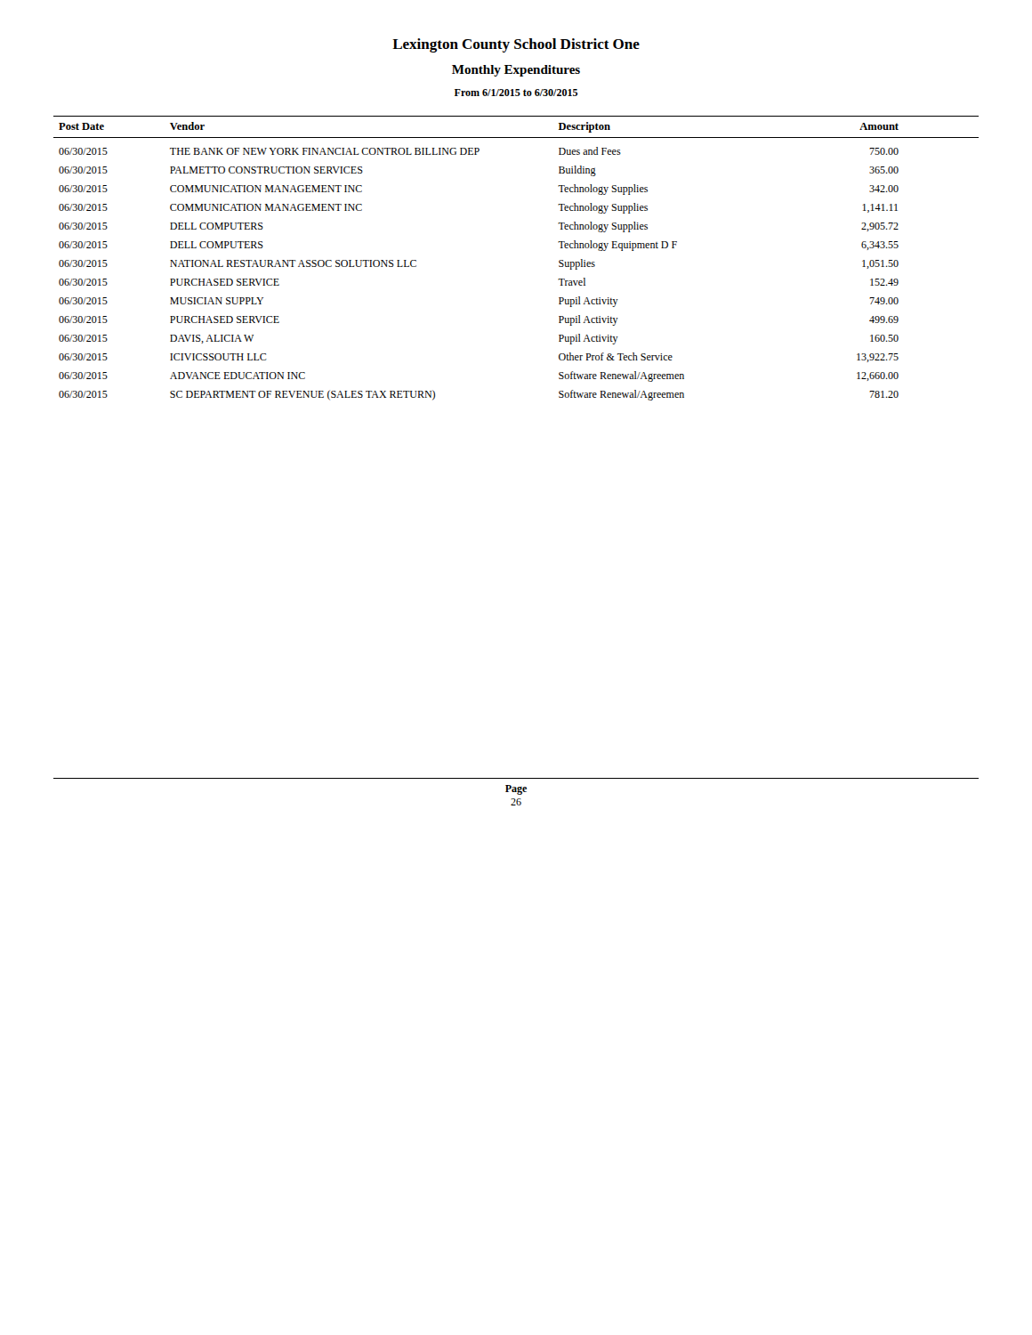Lexington County School District One
Monthly Expenditures
From 6/1/2015 to 6/30/2015
| Post Date | Vendor | Descripton | Amount |
| --- | --- | --- | --- |
| 06/30/2015 | THE BANK OF NEW YORK FINANCIAL CONTROL BILLING DEP | Dues and Fees | 750.00 |
| 06/30/2015 | PALMETTO CONSTRUCTION SERVICES | Building | 365.00 |
| 06/30/2015 | COMMUNICATION MANAGEMENT INC | Technology Supplies | 342.00 |
| 06/30/2015 | COMMUNICATION MANAGEMENT INC | Technology Supplies | 1,141.11 |
| 06/30/2015 | DELL COMPUTERS | Technology Supplies | 2,905.72 |
| 06/30/2015 | DELL COMPUTERS | Technology Equipment D F | 6,343.55 |
| 06/30/2015 | NATIONAL RESTAURANT ASSOC SOLUTIONS LLC | Supplies | 1,051.50 |
| 06/30/2015 | PURCHASED SERVICE | Travel | 152.49 |
| 06/30/2015 | MUSICIAN SUPPLY | Pupil Activity | 749.00 |
| 06/30/2015 | PURCHASED SERVICE | Pupil Activity | 499.69 |
| 06/30/2015 | DAVIS, ALICIA W | Pupil Activity | 160.50 |
| 06/30/2015 | ICIVICSSOUTH LLC | Other Prof & Tech Service | 13,922.75 |
| 06/30/2015 | ADVANCE EDUCATION INC | Software Renewal/Agreemen | 12,660.00 |
| 06/30/2015 | SC DEPARTMENT OF REVENUE (SALES TAX RETURN) | Software Renewal/Agreemen | 781.20 |
Page 26